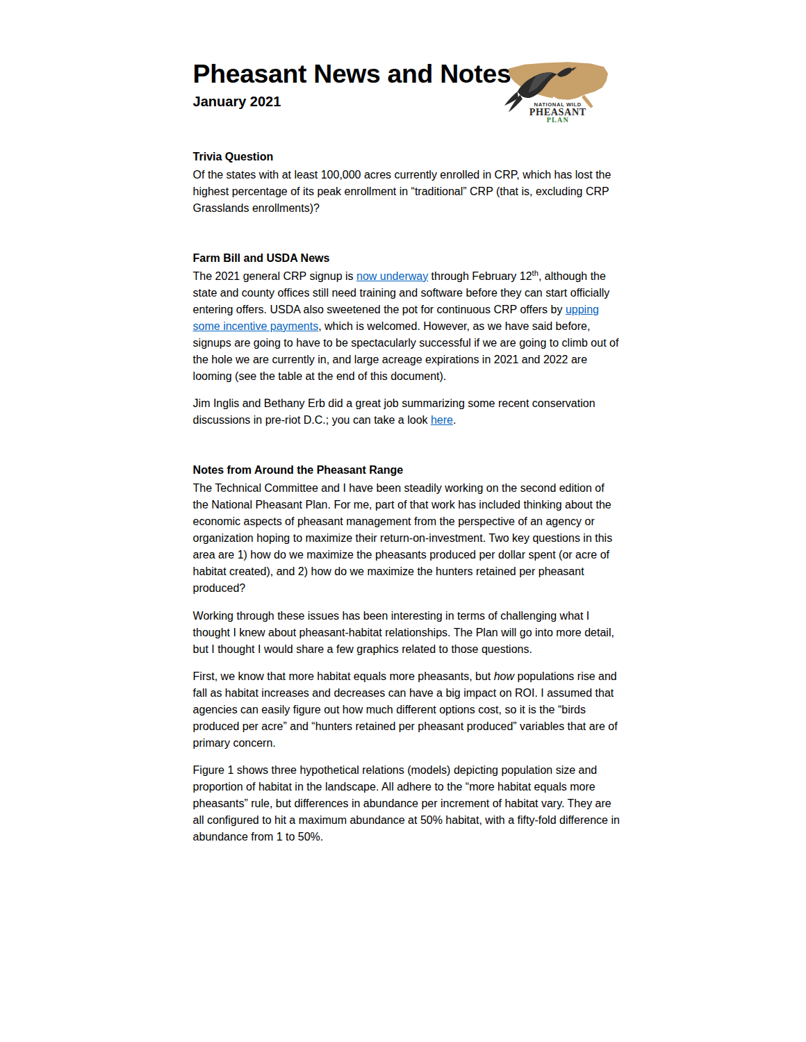Pheasant News and Notes
January 2021
National Wild Pheasant Plan NATIONAL WILD PHEASANT PLAN
Trivia Question
Of the states with at least 100,000 acres currently enrolled in CRP, which has lost the highest percentage of its peak enrollment in “traditional” CRP (that is, excluding CRP Grasslands enrollments)?
Farm Bill and USDA News
The 2021 general CRP signup is now underway through February 12th, although the state and county offices still need training and software before they can start officially entering offers. USDA also sweetened the pot for continuous CRP offers by upping some incentive payments, which is welcomed. However, as we have said before, signups are going to have to be spectacularly successful if we are going to climb out of the hole we are currently in, and large acreage expirations in 2021 and 2022 are looming (see the table at the end of this document).
Jim Inglis and Bethany Erb did a great job summarizing some recent conservation discussions in pre-riot D.C.; you can take a look here.
Notes from Around the Pheasant Range
The Technical Committee and I have been steadily working on the second edition of the National Pheasant Plan. For me, part of that work has included thinking about the economic aspects of pheasant management from the perspective of an agency or organization hoping to maximize their return-on-investment. Two key questions in this area are 1) how do we maximize the pheasants produced per dollar spent (or acre of habitat created), and 2) how do we maximize the hunters retained per pheasant produced?
Working through these issues has been interesting in terms of challenging what I thought I knew about pheasant-habitat relationships. The Plan will go into more detail, but I thought I would share a few graphics related to those questions.
First, we know that more habitat equals more pheasants, but how populations rise and fall as habitat increases and decreases can have a big impact on ROI. I assumed that agencies can easily figure out how much different options cost, so it is the “birds produced per acre” and “hunters retained per pheasant produced” variables that are of primary concern.
Figure 1 shows three hypothetical relations (models) depicting population size and proportion of habitat in the landscape. All adhere to the “more habitat equals more pheasants” rule, but differences in abundance per increment of habitat vary. They are all configured to hit a maximum abundance at 50% habitat, with a fifty-fold difference in abundance from 1 to 50%.